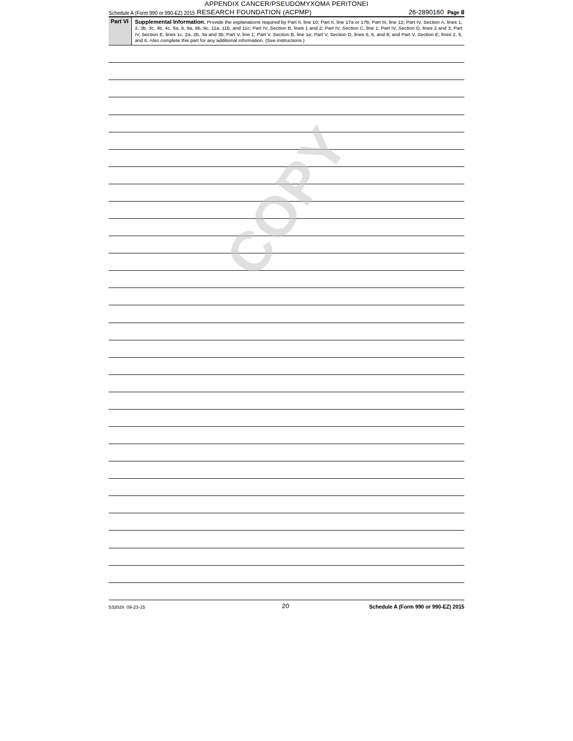APPENDIX CANCER/PSEUDOMYXOMA PERITONEI
Schedule A (Form 990 or 990-EZ) 2015 RESEARCH FOUNDATION (ACPMP) 26-2890160 Page 8
Part VI
Supplemental Information. Provide the explanations required by Part II, line 10; Part II, line 17a or 17b; Part III, line 12; Part IV, Section A, lines 1, 2, 3b, 3c, 4b, 4c, 5a, 6, 9a, 9b, 9c, 11a, 11b, and 11c; Part IV, Section B, lines 1 and 2; Part IV, Section C, line 1; Part IV, Section D, lines 2 and 3; Part IV, Section E, lines 1c, 2a, 2b, 3a and 3b; Part V, line 1; Part V, Section B, line 1e; Part V, Section D, lines 5, 6, and 8; and Part V, Section E, lines 2, 5, and 6. Also complete this part for any additional information. (See instructions.)
COPY
532028 09-23-15 20 Schedule A (Form 990 or 990-EZ) 2015